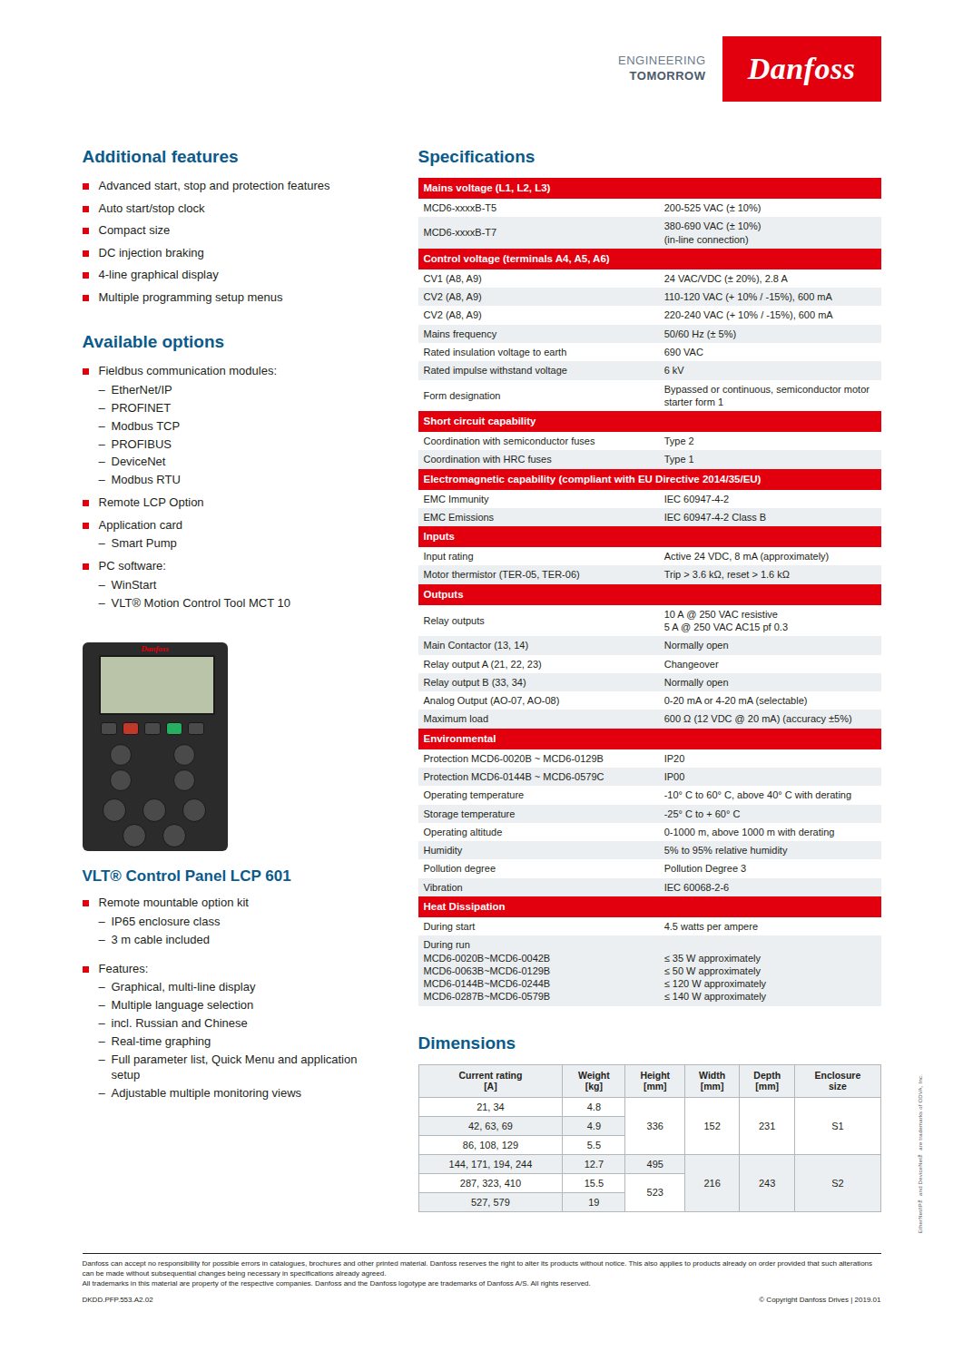ENGINEERING
TOMORROW
Danfoss
Additional features
Advanced start, stop and protection features
Auto start/stop clock
Compact size
DC injection braking
4-line graphical display
Multiple programming setup menus
Available options
Fieldbus communication modules:
EtherNet/IP
PROFINET
Modbus TCP
PROFIBUS
DeviceNet
Modbus RTU
Remote LCP Option
Application card
Smart Pump
PC software:
WinStart
VLT® Motion Control Tool MCT 10
Danfoss
VLT® Control Panel LCP 601
Remote mountable option kit
IP65 enclosure class
3 m cable included
Features:
Graphical, multi-line display
Multiple language selection
incl. Russian and Chinese
Real-time graphing
Full parameter list, Quick Menu and application setup
Adjustable multiple monitoring views
Specifications
| Mains voltage (L1, L2, L3) |
| MCD6-xxxxB-T5 | 200-525 VAC (± 10%) |
| MCD6-xxxxB-T7 | 380-690 VAC (± 10%) (in-line connection) |
| Control voltage (terminals A4, A5, A6) |
| CV1 (A8, A9) | 24 VAC/VDC (± 20%), 2.8 A |
| CV2 (A8, A9) | 110-120 VAC (+ 10% / -15%), 600 mA |
| CV2 (A8, A9) | 220-240 VAC (+ 10% / -15%), 600 mA |
| Mains frequency | 50/60 Hz (± 5%) |
| Rated insulation voltage to earth | 690 VAC |
| Rated impulse withstand voltage | 6 kV |
| Form designation | Bypassed or continuous, semiconductor motor starter form 1 |
| Short circuit capability |
| Coordination with semiconductor fuses | Type 2 |
| Coordination with HRC fuses | Type 1 |
| Electromagnetic capability (compliant with EU Directive 2014/35/EU) |
| EMC Immunity | IEC 60947-4-2 |
| EMC Emissions | IEC 60947-4-2 Class B |
| Inputs |
| Input rating | Active 24 VDC, 8 mA (approximately) |
| Motor thermistor (TER-05, TER-06) | Trip > 3.6 kΩ, reset > 1.6 kΩ |
| Outputs |
| Relay outputs | 10 A @ 250 VAC resistive 5 A @ 250 VAC AC15 pf 0.3 |
| Main Contactor (13, 14) | Normally open |
| Relay output A (21, 22, 23) | Changeover |
| Relay output B (33, 34) | Normally open |
| Analog Output (AO-07, AO-08) | 0-20 mA or 4-20 mA (selectable) |
| Maximum load | 600 Ω (12 VDC @ 20 mA) (accuracy ±5%) |
| Environmental |
| Protection MCD6-0020B ~ MCD6-0129B | IP20 |
| Protection MCD6-0144B ~ MCD6-0579C | IP00 |
| Operating temperature | -10° C to 60° C, above 40° C with derating |
| Storage temperature | -25° C to + 60° C |
| Operating altitude | 0-1000 m, above 1000 m with derating |
| Humidity | 5% to 95% relative humidity |
| Pollution degree | Pollution Degree 3 |
| Vibration | IEC 60068-2-6 |
| Heat Dissipation |
| During start | 4.5 watts per ampere |
| During run MCD6-0020B~MCD6-0042B MCD6-0063B~MCD6-0129B MCD6-0144B~MCD6-0244B MCD6-0287B~MCD6-0579B | ≤ 35 W approximately ≤ 50 W approximately ≤ 120 W approximately ≤ 140 W approximately |
Dimensions
| Current rating [A] | Weight [kg] | Height [mm] | Width [mm] | Depth [mm] | Enclosure size |
| --- | --- | --- | --- | --- | --- |
| 21, 34 | 4.8 | 336 | 152 | 231 | S1 |
| 42, 63, 69 | 4.9 |
| 86, 108, 129 | 5.5 |
| 144, 171, 194, 244 | 12.7 | 495 | 216 | 243 | S2 |
| 287, 323, 410 | 15.5 | 523 |
| 527, 579 | 19 |
EtherNet/IP™ and DeviceNet™ are trademarks of ODVA, Inc.
Danfoss can accept no responsibility for possible errors in catalogues, brochures and other printed material. Danfoss reserves the right to alter its products without notice. This also applies to products already on order provided that such alterations can be made without subsequential changes being necessary in specifications already agreed.
All trademarks in this material are property of the respective companies. Danfoss and the Danfoss logotype are trademarks of Danfoss A/S. All rights reserved.
DKDD.PFP.553.A2.02 © Copyright Danfoss Drives | 2019.01